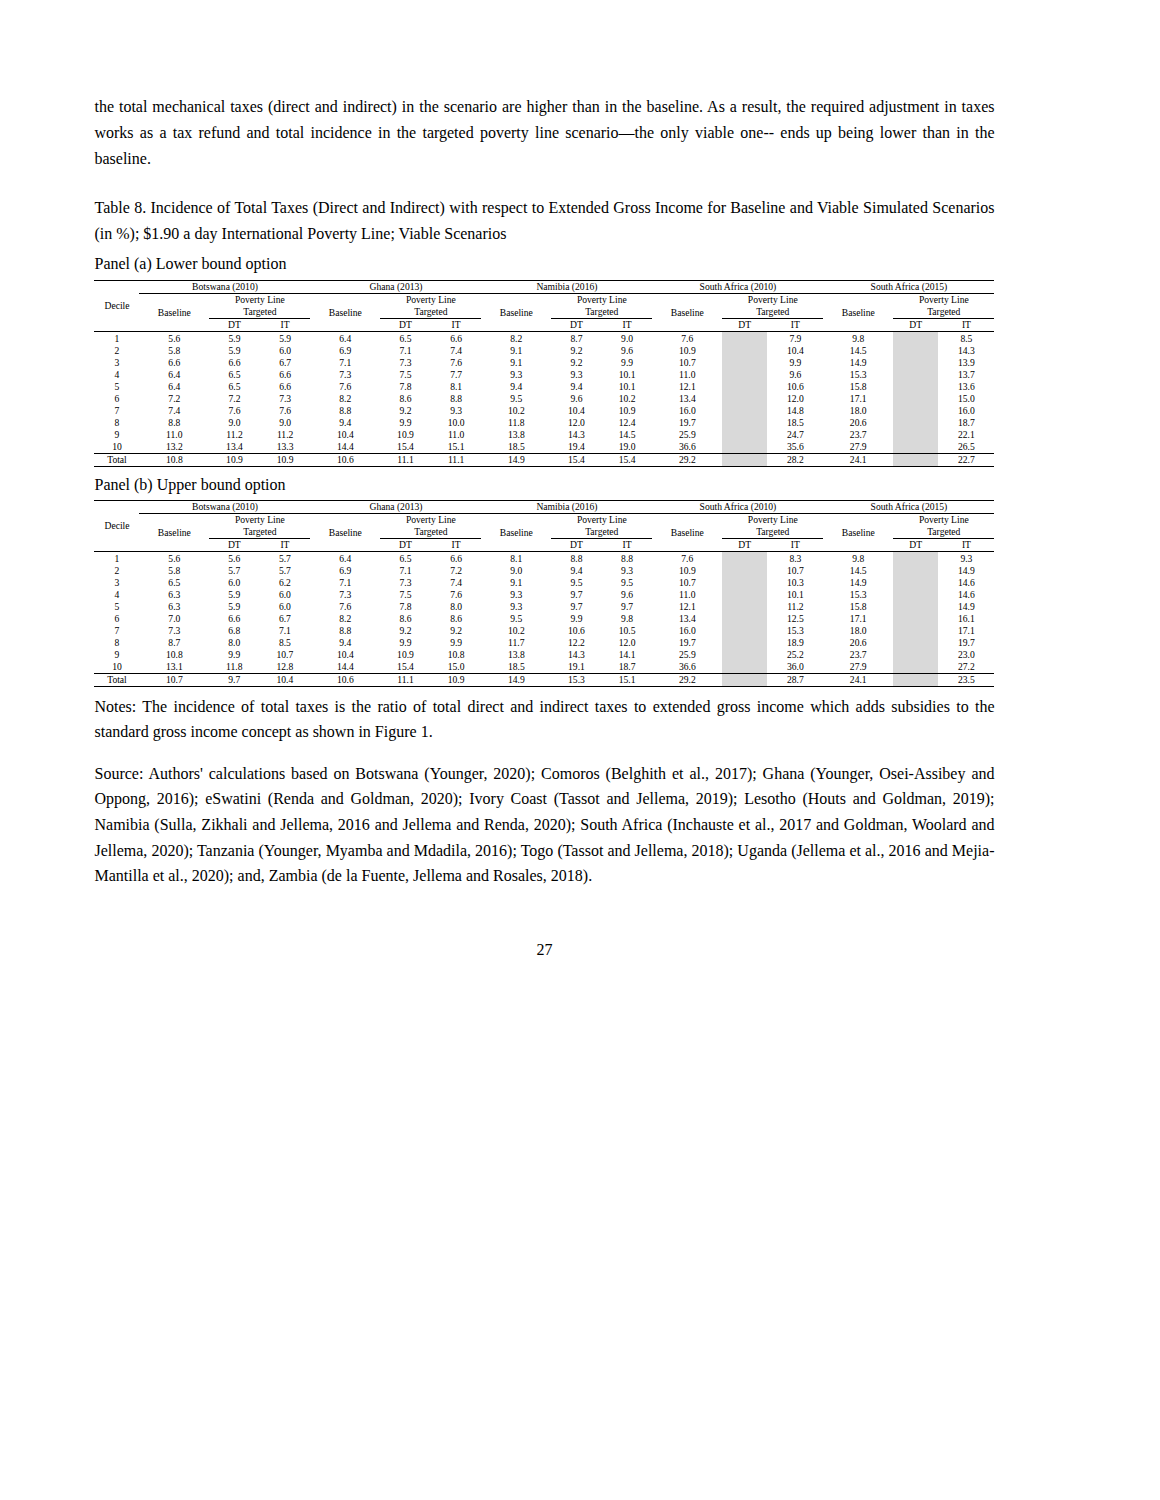the total mechanical taxes (direct and indirect) in the scenario are higher than in the baseline. As a result, the required adjustment in taxes works as a tax refund and total incidence in the targeted poverty line scenario—the only viable one-- ends up being lower than in the baseline.
Table 8. Incidence of Total Taxes (Direct and Indirect) with respect to Extended Gross Income for Baseline and Viable Simulated Scenarios (in %); $1.90 a day International Poverty Line; Viable Scenarios
Panel (a) Lower bound option
| Decile | Botswana (2010) | Ghana (2013) | Namibia (2016) | South Africa (2010) | South Africa (2015) |
| --- | --- | --- | --- | --- | --- |
| Baseline | Poverty Line Targeted | Baseline | Poverty Line Targeted | Baseline | Poverty Line Targeted | Baseline | Poverty Line Targeted | Baseline | Poverty Line Targeted |
| DT | IT | DT | IT | DT | IT | DT | IT | DT | IT |
| 1 | 5.6 | 5.9 | 5.9 | 6.4 | 6.5 | 6.6 | 8.2 | 8.7 | 9.0 | 7.6 | | 7.9 | 9.8 | | 8.5 |
| 2 | 5.8 | 5.9 | 6.0 | 6.9 | 7.1 | 7.4 | 9.1 | 9.2 | 9.6 | 10.9 | | 10.4 | 14.5 | | 14.3 |
| 3 | 6.6 | 6.6 | 6.7 | 7.1 | 7.3 | 7.6 | 9.1 | 9.2 | 9.9 | 10.7 | | 9.9 | 14.9 | | 13.9 |
| 4 | 6.4 | 6.5 | 6.6 | 7.3 | 7.5 | 7.7 | 9.3 | 9.3 | 10.1 | 11.0 | | 9.6 | 15.3 | | 13.7 |
| 5 | 6.4 | 6.5 | 6.6 | 7.6 | 7.8 | 8.1 | 9.4 | 9.4 | 10.1 | 12.1 | | 10.6 | 15.8 | | 13.6 |
| 6 | 7.2 | 7.2 | 7.3 | 8.2 | 8.6 | 8.8 | 9.5 | 9.6 | 10.2 | 13.4 | | 12.0 | 17.1 | | 15.0 |
| 7 | 7.4 | 7.6 | 7.6 | 8.8 | 9.2 | 9.3 | 10.2 | 10.4 | 10.9 | 16.0 | | 14.8 | 18.0 | | 16.0 |
| 8 | 8.8 | 9.0 | 9.0 | 9.4 | 9.9 | 10.0 | 11.8 | 12.0 | 12.4 | 19.7 | | 18.5 | 20.6 | | 18.7 |
| 9 | 11.0 | 11.2 | 11.2 | 10.4 | 10.9 | 11.0 | 13.8 | 14.3 | 14.5 | 25.9 | | 24.7 | 23.7 | | 22.1 |
| 10 | 13.2 | 13.4 | 13.3 | 14.4 | 15.4 | 15.1 | 18.5 | 19.4 | 19.0 | 36.6 | | 35.6 | 27.9 | | 26.5 |
| Total | 10.8 | 10.9 | 10.9 | 10.6 | 11.1 | 11.1 | 14.9 | 15.4 | 15.4 | 29.2 | | 28.2 | 24.1 | | 22.7 |
Panel (b) Upper bound option
| Decile | Botswana (2010) | Ghana (2013) | Namibia (2016) | South Africa (2010) | South Africa (2015) |
| --- | --- | --- | --- | --- | --- |
| Baseline | Poverty Line Targeted | Baseline | Poverty Line Targeted | Baseline | Poverty Line Targeted | Baseline | Poverty Line Targeted | Baseline | Poverty Line Targeted |
| DT | IT | DT | IT | DT | IT | DT | IT | DT | IT |
| 1 | 5.6 | 5.6 | 5.7 | 6.4 | 6.5 | 6.6 | 8.1 | 8.8 | 8.8 | 7.6 | | 8.3 | 9.8 | | 9.3 |
| 2 | 5.8 | 5.7 | 5.7 | 6.9 | 7.1 | 7.2 | 9.0 | 9.4 | 9.3 | 10.9 | | 10.7 | 14.5 | | 14.9 |
| 3 | 6.5 | 6.0 | 6.2 | 7.1 | 7.3 | 7.4 | 9.1 | 9.5 | 9.5 | 10.7 | | 10.3 | 14.9 | | 14.6 |
| 4 | 6.3 | 5.9 | 6.0 | 7.3 | 7.5 | 7.6 | 9.3 | 9.7 | 9.6 | 11.0 | | 10.1 | 15.3 | | 14.6 |
| 5 | 6.3 | 5.9 | 6.0 | 7.6 | 7.8 | 8.0 | 9.3 | 9.7 | 9.7 | 12.1 | | 11.2 | 15.8 | | 14.9 |
| 6 | 7.0 | 6.6 | 6.7 | 8.2 | 8.6 | 8.6 | 9.5 | 9.9 | 9.8 | 13.4 | | 12.5 | 17.1 | | 16.1 |
| 7 | 7.3 | 6.8 | 7.1 | 8.8 | 9.2 | 9.2 | 10.2 | 10.6 | 10.5 | 16.0 | | 15.3 | 18.0 | | 17.1 |
| 8 | 8.7 | 8.0 | 8.5 | 9.4 | 9.9 | 9.9 | 11.7 | 12.2 | 12.0 | 19.7 | | 18.9 | 20.6 | | 19.7 |
| 9 | 10.8 | 9.9 | 10.7 | 10.4 | 10.9 | 10.8 | 13.8 | 14.3 | 14.1 | 25.9 | | 25.2 | 23.7 | | 23.0 |
| 10 | 13.1 | 11.8 | 12.8 | 14.4 | 15.4 | 15.0 | 18.5 | 19.1 | 18.7 | 36.6 | | 36.0 | 27.9 | | 27.2 |
| Total | 10.7 | 9.7 | 10.4 | 10.6 | 11.1 | 10.9 | 14.9 | 15.3 | 15.1 | 29.2 | | 28.7 | 24.1 | | 23.5 |
Notes: The incidence of total taxes is the ratio of total direct and indirect taxes to extended gross income which adds subsidies to the standard gross income concept as shown in Figure 1.
Source: Authors' calculations based on Botswana (Younger, 2020); Comoros (Belghith et al., 2017); Ghana (Younger, Osei-Assibey and Oppong, 2016); eSwatini (Renda and Goldman, 2020); Ivory Coast (Tassot and Jellema, 2019); Lesotho (Houts and Goldman, 2019); Namibia (Sulla, Zikhali and Jellema, 2016 and Jellema and Renda, 2020); South Africa (Inchauste et al., 2017 and Goldman, Woolard and Jellema, 2020); Tanzania (Younger, Myamba and Mdadila, 2016); Togo (Tassot and Jellema, 2018); Uganda (Jellema et al., 2016 and Mejia-Mantilla et al., 2020); and, Zambia (de la Fuente, Jellema and Rosales, 2018).
27